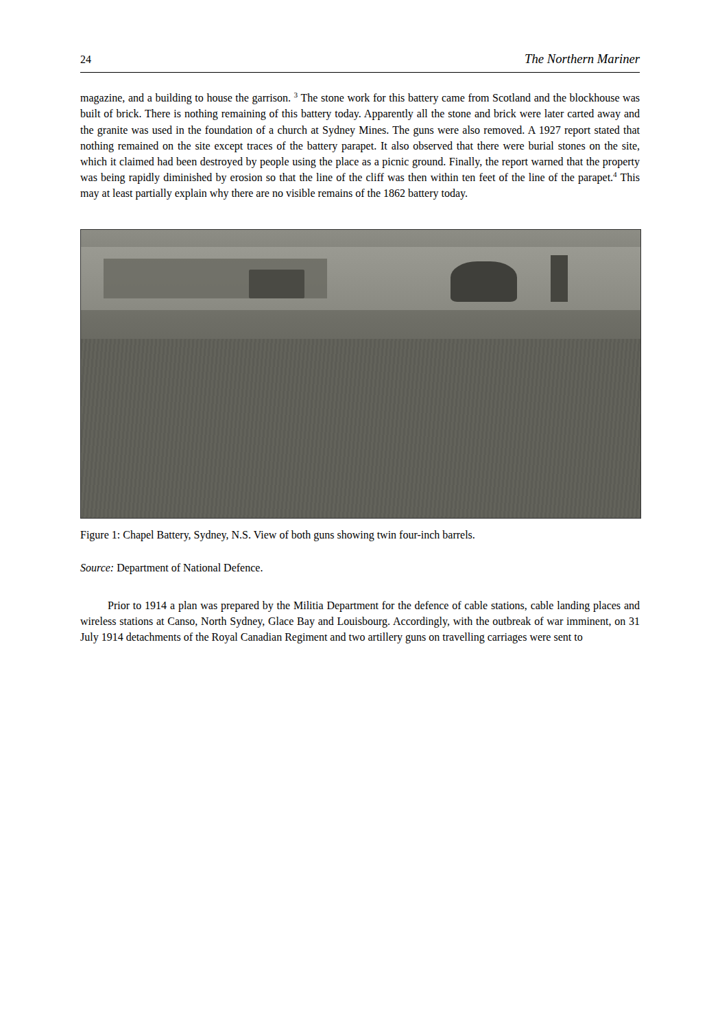24 The Northern Mariner
magazine, and a building to house the garrison. 3 The stone work for this battery came from Scotland and the blockhouse was built of brick. There is nothing remaining of this battery today. Apparently all the stone and brick were later carted away and the granite was used in the foundation of a church at Sydney Mines. The guns were also removed. A 1927 report stated that nothing remained on the site except traces of the battery parapet. It also observed that there were burial stones on the site, which it claimed had been destroyed by people using the place as a picnic ground. Finally, the report warned that the property was being rapidly diminished by erosion so that the line of the cliff was then within ten feet of the line of the parapet.4 This may at least partially explain why there are no visible remains of the 1862 battery today.
Figure 1: Chapel Battery, Sydney, N.S. View of both guns showing twin four-inch barrels.
Source: Department of National Defence.
Prior to 1914 a plan was prepared by the Militia Department for the defence of cable stations, cable landing places and wireless stations at Canso, North Sydney, Glace Bay and Louisbourg. Accordingly, with the outbreak of war imminent, on 31 July 1914 detachments of the Royal Canadian Regiment and two artillery guns on travelling carriages were sent to